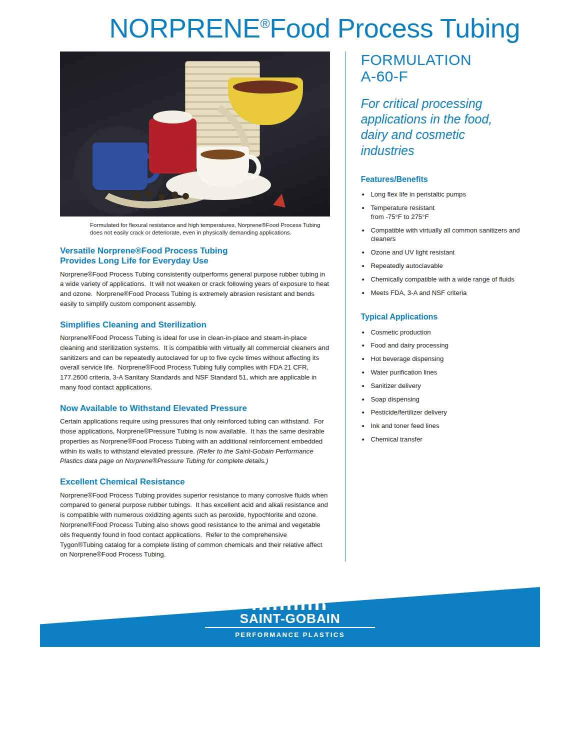NORPRENE®Food Process Tubing
Formulated for flexural resistance and high temperatures, Norprene®Food Process Tubing does not easily crack or deteriorate, even in physically demanding applications.
Versatile Norprene®Food Process Tubing
Provides Long Life for Everyday Use
Norprene®Food Process Tubing consistently outperforms general purpose rubber tubing in a wide variety of applications. It will not weaken or crack following years of exposure to heat and ozone. Norprene®Food Process Tubing is extremely abrasion resistant and bends easily to simplify custom component assembly.
Simplifies Cleaning and Sterilization
Norprene®Food Process Tubing is ideal for use in clean-in-place and steam-in-place cleaning and sterilization systems. It is compatible with virtually all commercial cleaners and sanitizers and can be repeatedly autoclaved for up to five cycle times without affecting its overall service life. Norprene®Food Process Tubing fully complies with FDA 21 CFR, 177.2600 criteria, 3-A Sanitary Standards and NSF Standard 51, which are applicable in many food contact applications.
Now Available to Withstand Elevated Pressure
Certain applications require using pressures that only reinforced tubing can withstand. For those applications, Norprene®Pressure Tubing is now available. It has the same desirable properties as Norprene®Food Process Tubing with an additional reinforcement embedded within its walls to withstand elevated pressure. (Refer to the Saint-Gobain Performance Plastics data page on Norprene®Pressure Tubing for complete details.)
Excellent Chemical Resistance
Norprene®Food Process Tubing provides superior resistance to many corrosive fluids when compared to general purpose rubber tubings. It has excellent acid and alkali resistance and is compatible with numerous oxidizing agents such as peroxide, hypochlorite and ozone. Norprene®Food Process Tubing also shows good resistance to the animal and vegetable oils frequently found in food contact applications. Refer to the comprehensive Tygon®Tubing catalog for a complete listing of common chemicals and their relative affect on Norprene®Food Process Tubing.
FORMULATION
A-60-F
For critical processing applications in the food, dairy and cosmetic industries
Features/Benefits
Long flex life in peristaltic pumps
Temperature resistant
from -75°F to 275°F
Compatible with virtually all common sanitizers and cleaners
Ozone and UV light resistant
Repeatedly autoclavable
Chemically compatible with a wide range of fluids
Meets FDA, 3-A and NSF criteria
Typical Applications
Cosmetic production
Food and dairy processing
Hot beverage dispensing
Water purification lines
Sanitizer delivery
Soap dispensing
Pesticide/fertilizer delivery
Ink and toner feed lines
Chemical transfer
SAINT-GOBAIN
PERFORMANCE PLASTICS